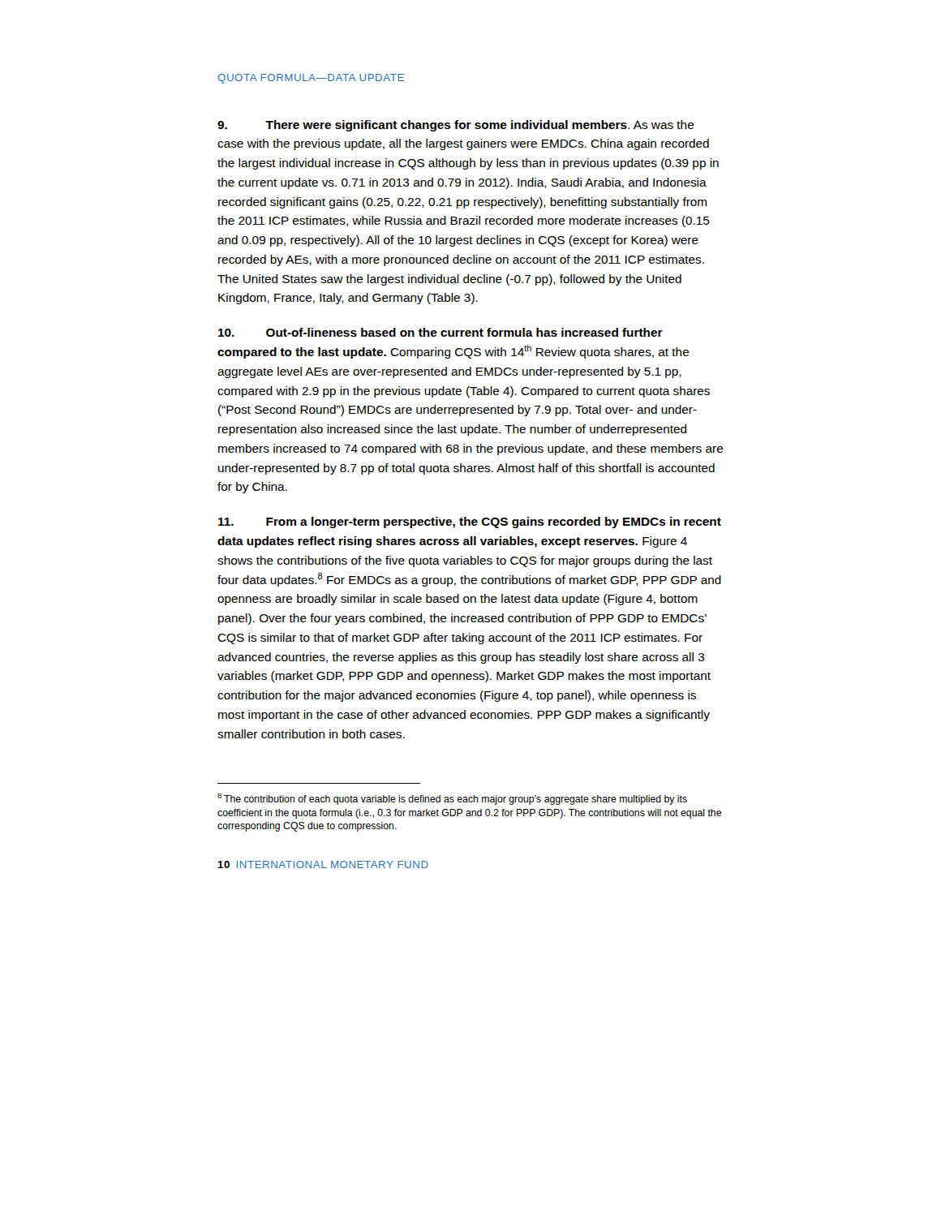QUOTA FORMULA—DATA UPDATE
9. There were significant changes for some individual members. As was the case with the previous update, all the largest gainers were EMDCs. China again recorded the largest individual increase in CQS although by less than in previous updates (0.39 pp in the current update vs. 0.71 in 2013 and 0.79 in 2012). India, Saudi Arabia, and Indonesia recorded significant gains (0.25, 0.22, 0.21 pp respectively), benefitting substantially from the 2011 ICP estimates, while Russia and Brazil recorded more moderate increases (0.15 and 0.09 pp, respectively). All of the 10 largest declines in CQS (except for Korea) were recorded by AEs, with a more pronounced decline on account of the 2011 ICP estimates. The United States saw the largest individual decline (-0.7 pp), followed by the United Kingdom, France, Italy, and Germany (Table 3).
10. Out-of-lineness based on the current formula has increased further compared to the last update. Comparing CQS with 14th Review quota shares, at the aggregate level AEs are over-represented and EMDCs under-represented by 5.1 pp, compared with 2.9 pp in the previous update (Table 4). Compared to current quota shares (“Post Second Round”) EMDCs are underrepresented by 7.9 pp. Total over- and under-representation also increased since the last update. The number of underrepresented members increased to 74 compared with 68 in the previous update, and these members are under-represented by 8.7 pp of total quota shares. Almost half of this shortfall is accounted for by China.
11. From a longer-term perspective, the CQS gains recorded by EMDCs in recent data updates reflect rising shares across all variables, except reserves. Figure 4 shows the contributions of the five quota variables to CQS for major groups during the last four data updates.8 For EMDCs as a group, the contributions of market GDP, PPP GDP and openness are broadly similar in scale based on the latest data update (Figure 4, bottom panel). Over the four years combined, the increased contribution of PPP GDP to EMDCs’ CQS is similar to that of market GDP after taking account of the 2011 ICP estimates. For advanced countries, the reverse applies as this group has steadily lost share across all 3 variables (market GDP, PPP GDP and openness). Market GDP makes the most important contribution for the major advanced economies (Figure 4, top panel), while openness is most important in the case of other advanced economies. PPP GDP makes a significantly smaller contribution in both cases.
8 The contribution of each quota variable is defined as each major group’s aggregate share multiplied by its coefficient in the quota formula (i.e., 0.3 for market GDP and 0.2 for PPP GDP). The contributions will not equal the corresponding CQS due to compression.
10 INTERNATIONAL MONETARY FUND